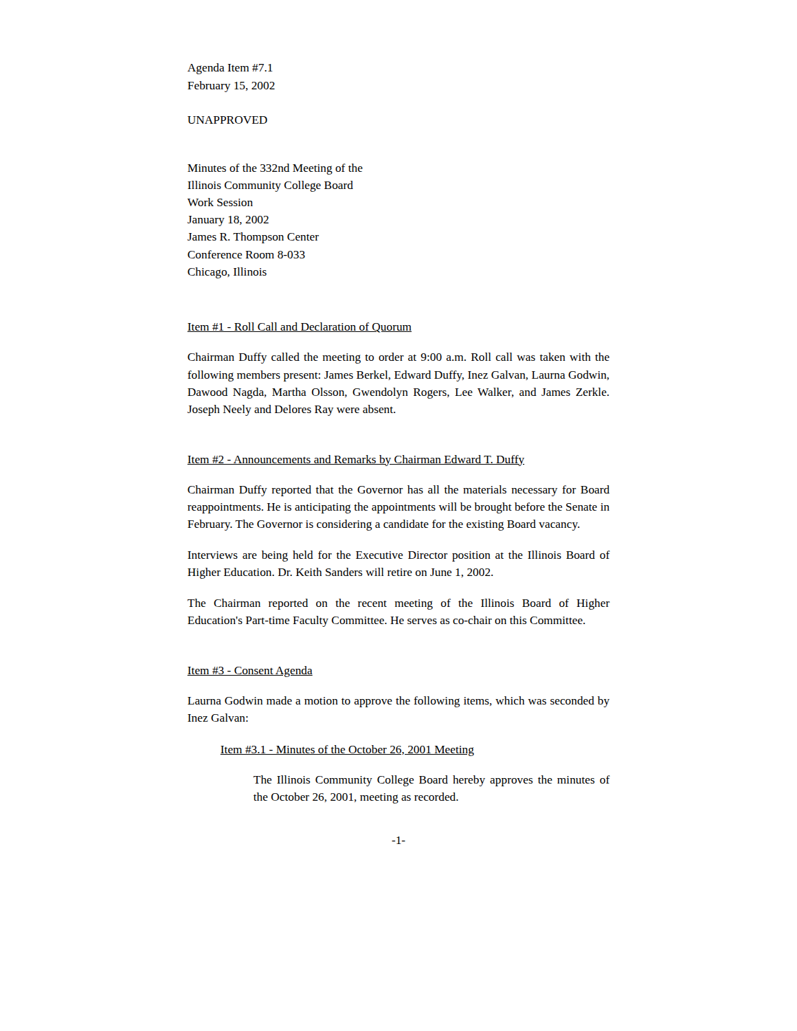Agenda Item #7.1
February 15, 2002
UNAPPROVED
Minutes of the 332nd Meeting of the
Illinois Community College Board
Work Session
January 18, 2002
James R. Thompson Center
Conference Room 8-033
Chicago, Illinois
Item #1 - Roll Call and Declaration of Quorum
Chairman Duffy called the meeting to order at 9:00 a.m. Roll call was taken with the following members present: James Berkel, Edward Duffy, Inez Galvan, Laurna Godwin, Dawood Nagda, Martha Olsson, Gwendolyn Rogers, Lee Walker, and James Zerkle. Joseph Neely and Delores Ray were absent.
Item #2 - Announcements and Remarks by Chairman Edward T. Duffy
Chairman Duffy reported that the Governor has all the materials necessary for Board reappointments. He is anticipating the appointments will be brought before the Senate in February. The Governor is considering a candidate for the existing Board vacancy.
Interviews are being held for the Executive Director position at the Illinois Board of Higher Education. Dr. Keith Sanders will retire on June 1, 2002.
The Chairman reported on the recent meeting of the Illinois Board of Higher Education's Part-time Faculty Committee. He serves as co-chair on this Committee.
Item #3 - Consent Agenda
Laurna Godwin made a motion to approve the following items, which was seconded by Inez Galvan:
Item #3.1 - Minutes of the October 26, 2001 Meeting
The Illinois Community College Board hereby approves the minutes of the October 26, 2001, meeting as recorded.
-1-